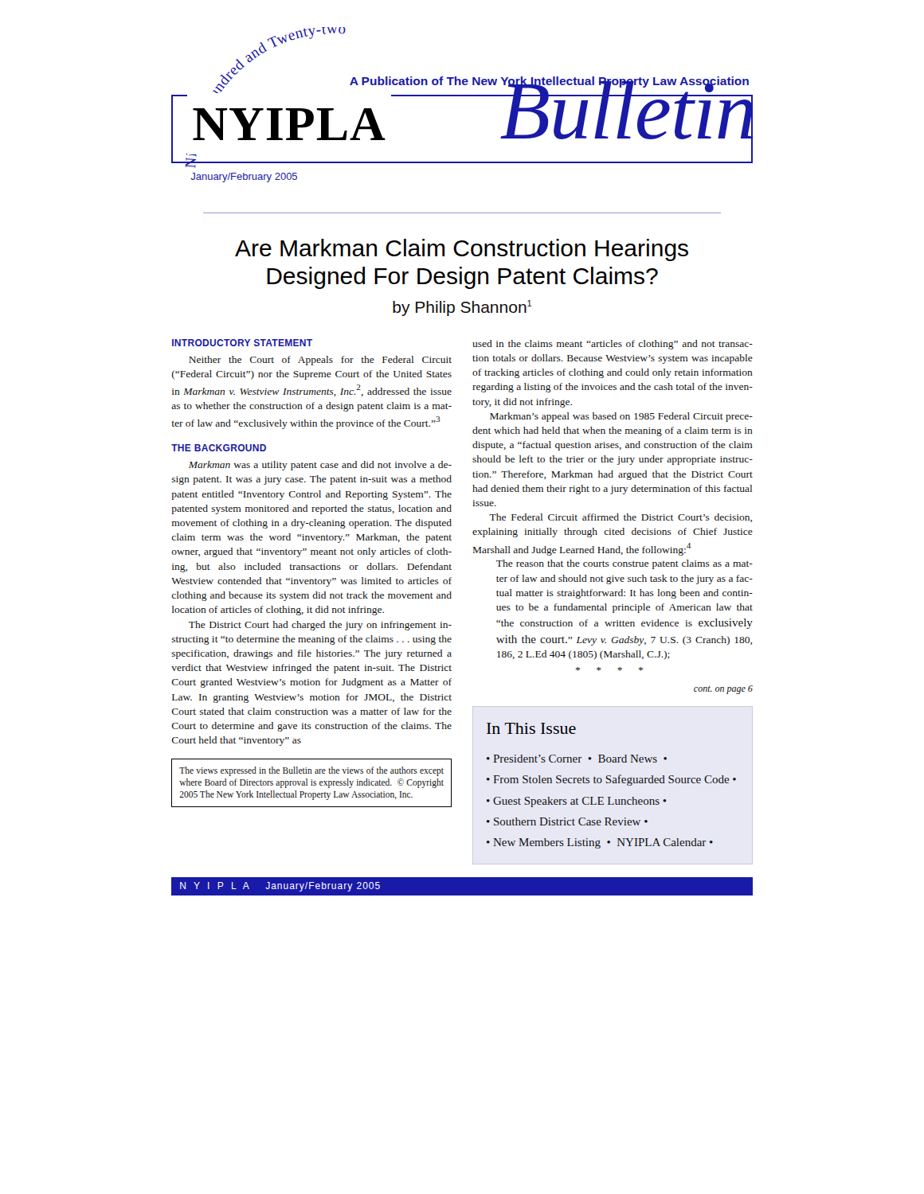Nineteen Hundred and Twenty-two
A Publication of The New York Intellectual Property Law Association
NYIPLA
Bulletin
January/February 2005
Are Markman Claim Construction Hearings
Designed For Design Patent Claims?
by Philip Shannon1
Introductory Statement
Neither the Court of Appeals for the Federal Circuit (“Federal Circuit”) nor the Supreme Court of the United States in Markman v. Westview Instruments, Inc.2, addressed the issue as to whether the construction of a design patent claim is a matter of law and “exclusively within the province of the Court.”3
The Background
Markman was a utility patent case and did not involve a design patent. It was a jury case. The patent in-suit was a method patent entitled “Inventory Control and Reporting System”. The patented system monitored and reported the status, location and movement of clothing in a dry-cleaning operation. The disputed claim term was the word “inventory.” Markman, the patent owner, argued that “inventory” meant not only articles of clothing, but also included transactions or dollars. Defendant Westview contended that “inventory” was limited to articles of clothing and because its system did not track the movement and location of articles of clothing, it did not infringe.
The District Court had charged the jury on infringement instructing it “to determine the meaning of the claims . . . using the specification, drawings and file histories.” The jury returned a verdict that Westview infringed the patent in-suit. The District Court granted Westview’s motion for Judgment as a Matter of Law. In granting Westview’s motion for JMOL, the District Court stated that claim construction was a matter of law for the Court to determine and gave its construction of the claims. The Court held that “inventory” as
The views expressed in the Bulletin are the views of the authors except where Board of Directors approval is expressly indicated. © Copyright 2005 The New York Intellectual Property Law Association, Inc.
used in the claims meant “articles of clothing” and not transaction totals or dollars. Because Westview’s system was incapable of tracking articles of clothing and could only retain information regarding a listing of the invoices and the cash total of the inventory, it did not infringe.
Markman’s appeal was based on 1985 Federal Circuit precedent which had held that when the meaning of a claim term is in dispute, a “factual question arises, and construction of the claim should be left to the trier or the jury under appropriate instruction.” Therefore, Markman had argued that the District Court had denied them their right to a jury determination of this factual issue.
The Federal Circuit affirmed the District Court’s decision, explaining initially through cited decisions of Chief Justice Marshall and Judge Learned Hand, the following:4
The reason that the courts construe patent claims as a matter of law and should not give such task to the jury as a factual matter is straightforward: It has long been and continues to be a fundamental principle of American law that “the construction of a written evidence is exclusively with the court.” Levy v. Gadsby, 7 U.S. (3 Cranch) 180, 186, 2 L.Ed 404 (1805) (Marshall, C.J.);
* * * *
cont. on page 6
In This Issue
• President’s Corner • Board News •
• From Stolen Secrets to Safeguarded Source Code •
• Guest Speakers at CLE Luncheons •
• Southern District Case Review •
• New Members Listing • NYIPLA Calendar •
N Y I P L A January/February 2005